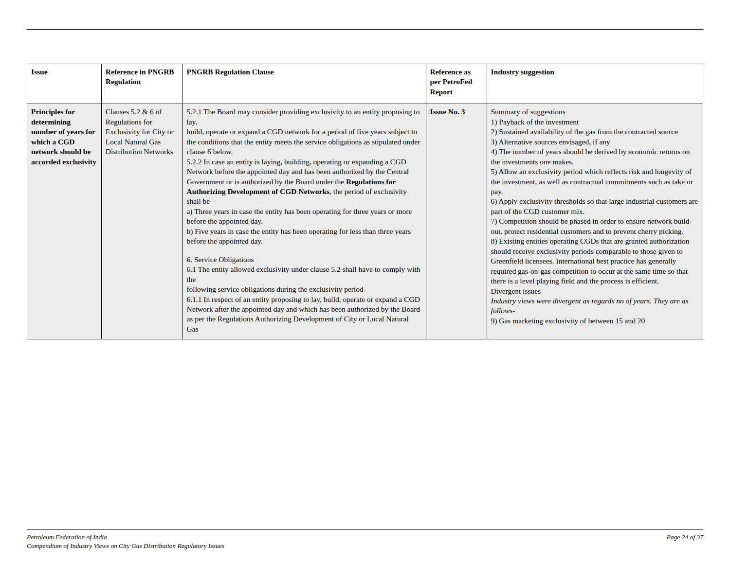| Issue | Reference in PNGRB Regulation | PNGRB Regulation Clause | Reference as per PetroFed Report | Industry suggestion |
| --- | --- | --- | --- | --- |
| Principles for determining number of years for which a CGD network should be accorded exclusivity | Clauses 5.2 & 6 of Regulations for Exclusivity for City or Local Natural Gas Distribution Networks | 5.2.1 The Board may consider providing exclusivity to an entity proposing to lay, build, operate or expand a CGD network for a period of five years subject to the conditions that the entity meets the service obligations as stipulated under clause 6 below. 5.2.2 In case an entity is laying, building, operating or expanding a CGD Network before the appointed day and has been authorized by the Central Government or is authorized by the Board under the Regulations for Authorizing Development of CGD Networks , the period of exclusivity shall be – a) Three years in case the entity has been operating for three years or more before the appointed day. b) Five years in case the entity has been operating for less than three years before the appointed day. 6. Service Obligations 6.1 The entity allowed exclusivity under clause 5.2 shall have to comply with the following service obligations during the exclusivity period- 6.1.1 In respect of an entity proposing to lay, build, operate or expand a CGD Network after the appointed day and which has been authorized by the Board as per the Regulations Authorizing Development of City or Local Natural Gas | Issue No. 3 | Summary of suggestions 1) Payback of the investment 2) Sustained availability of the gas from the contracted source 3) Alternative sources envisaged, if any 4) The number of years should be derived by economic returns on the investments one makes. 5) Allow an exclusivity period which reflects risk and longevity of the investment, as well as contractual commitments such as take or pay. 6) Apply exclusivity thresholds so that large industrial customers are part of the CGD customer mix. 7) Competition should be phased in order to ensure network build-out, protect residential customers and to prevent cherry picking. 8) Existing entities operating CGDs that are granted authorization should receive exclusivity periods comparable to those given to Greenfield licensees. International best practice has generally required gas-on-gas competition to occur at the same time so that there is a level playing field and the process is efficient. Divergent issues Industry views were divergent as regards no of years. They are as follows- 9) Gas marketing exclusivity of between 15 and 20 |
Petroleum Federation of India
Compendium of Industry Views on City Gas Distribution Regulatory Issues
Page 24 of 37